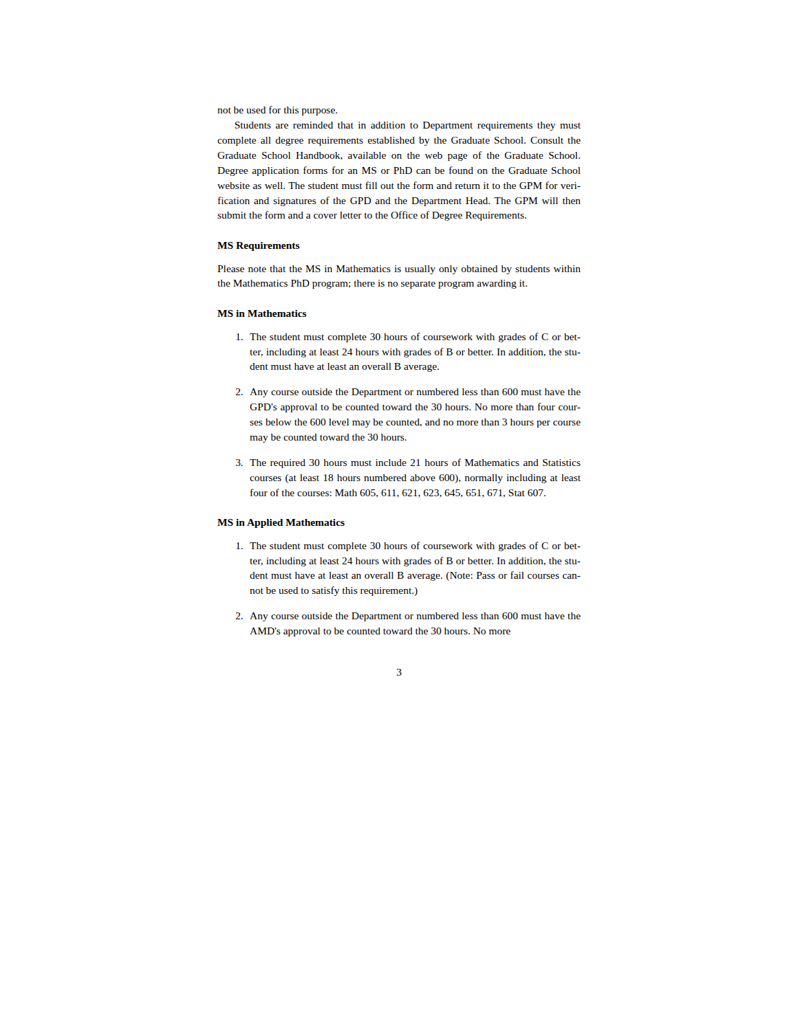not be used for this purpose.
Students are reminded that in addition to Department requirements they must complete all degree requirements established by the Graduate School. Consult the Graduate School Handbook, available on the web page of the Graduate School. Degree application forms for an MS or PhD can be found on the Graduate School website as well. The student must fill out the form and return it to the GPM for verification and signatures of the GPD and the Department Head. The GPM will then submit the form and a cover letter to the Office of Degree Requirements.
MS Requirements
Please note that the MS in Mathematics is usually only obtained by students within the Mathematics PhD program; there is no separate program awarding it.
MS in Mathematics
The student must complete 30 hours of coursework with grades of C or better, including at least 24 hours with grades of B or better. In addition, the student must have at least an overall B average.
Any course outside the Department or numbered less than 600 must have the GPD's approval to be counted toward the 30 hours. No more than four courses below the 600 level may be counted, and no more than 3 hours per course may be counted toward the 30 hours.
The required 30 hours must include 21 hours of Mathematics and Statistics courses (at least 18 hours numbered above 600), normally including at least four of the courses: Math 605, 611, 621, 623, 645, 651, 671, Stat 607.
MS in Applied Mathematics
The student must complete 30 hours of coursework with grades of C or better, including at least 24 hours with grades of B or better. In addition, the student must have at least an overall B average. (Note: Pass or fail courses cannot be used to satisfy this requirement.)
Any course outside the Department or numbered less than 600 must have the AMD's approval to be counted toward the 30 hours. No more
3